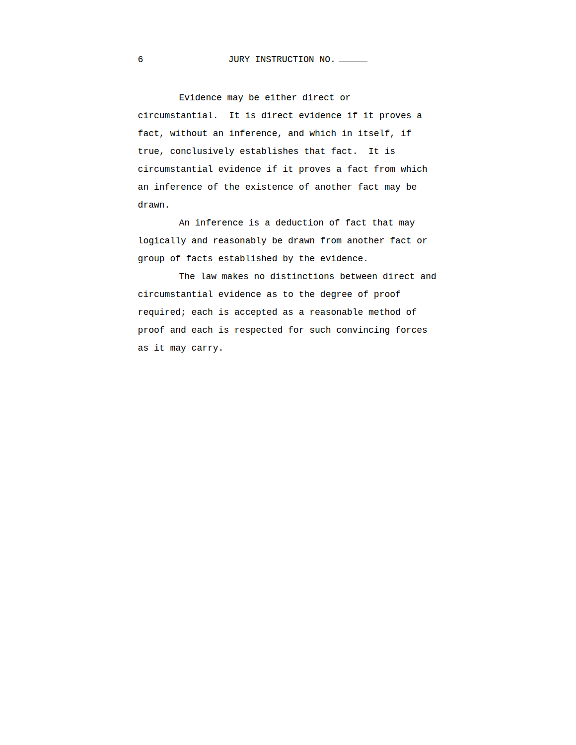6 JURY INSTRUCTION NO.
Evidence may be either direct or circumstantial. It is direct evidence if it proves a fact, without an inference, and which in itself, if true, conclusively establishes that fact. It is circumstantial evidence if it proves a fact from which an inference of the existence of another fact may be drawn.
An inference is a deduction of fact that may logically and reasonably be drawn from another fact or group of facts established by the evidence.
The law makes no distinctions between direct and circumstantial evidence as to the degree of proof required; each is accepted as a reasonable method of proof and each is respected for such convincing forces as it may carry.